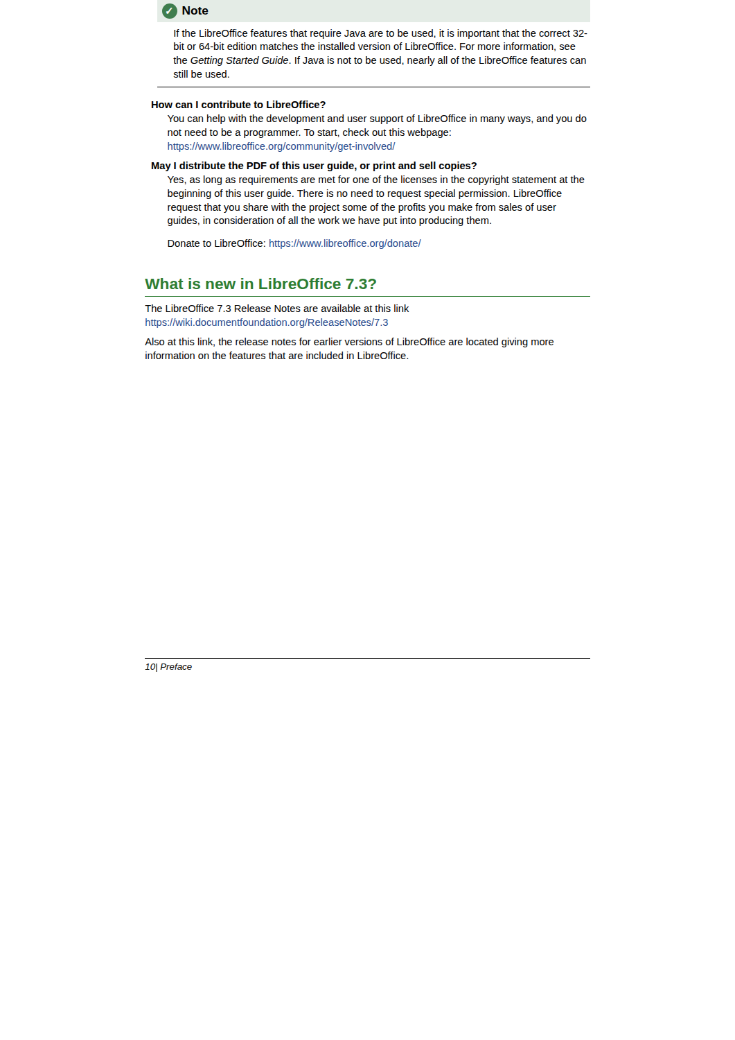✓Note
If the LibreOffice features that require Java are to be used, it is important that the correct 32-bit or 64-bit edition matches the installed version of LibreOffice. For more information, see the Getting Started Guide. If Java is not to be used, nearly all of the LibreOffice features can still be used.
How can I contribute to LibreOffice?
You can help with the development and user support of LibreOffice in many ways, and you do not need to be a programmer. To start, check out this webpage:
https://www.libreoffice.org/community/get-involved/
May I distribute the PDF of this user guide, or print and sell copies?
Yes, as long as requirements are met for one of the licenses in the copyright statement at the beginning of this user guide. There is no need to request special permission. LibreOffice request that you share with the project some of the profits you make from sales of user guides, in consideration of all the work we have put into producing them.
Donate to LibreOffice: https://www.libreoffice.org/donate/
What is new in LibreOffice 7.3?
The LibreOffice 7.3 Release Notes are available at this link
https://wiki.documentfoundation.org/ReleaseNotes/7.3
Also at this link, the release notes for earlier versions of LibreOffice are located giving more information on the features that are included in LibreOffice.
10| Preface